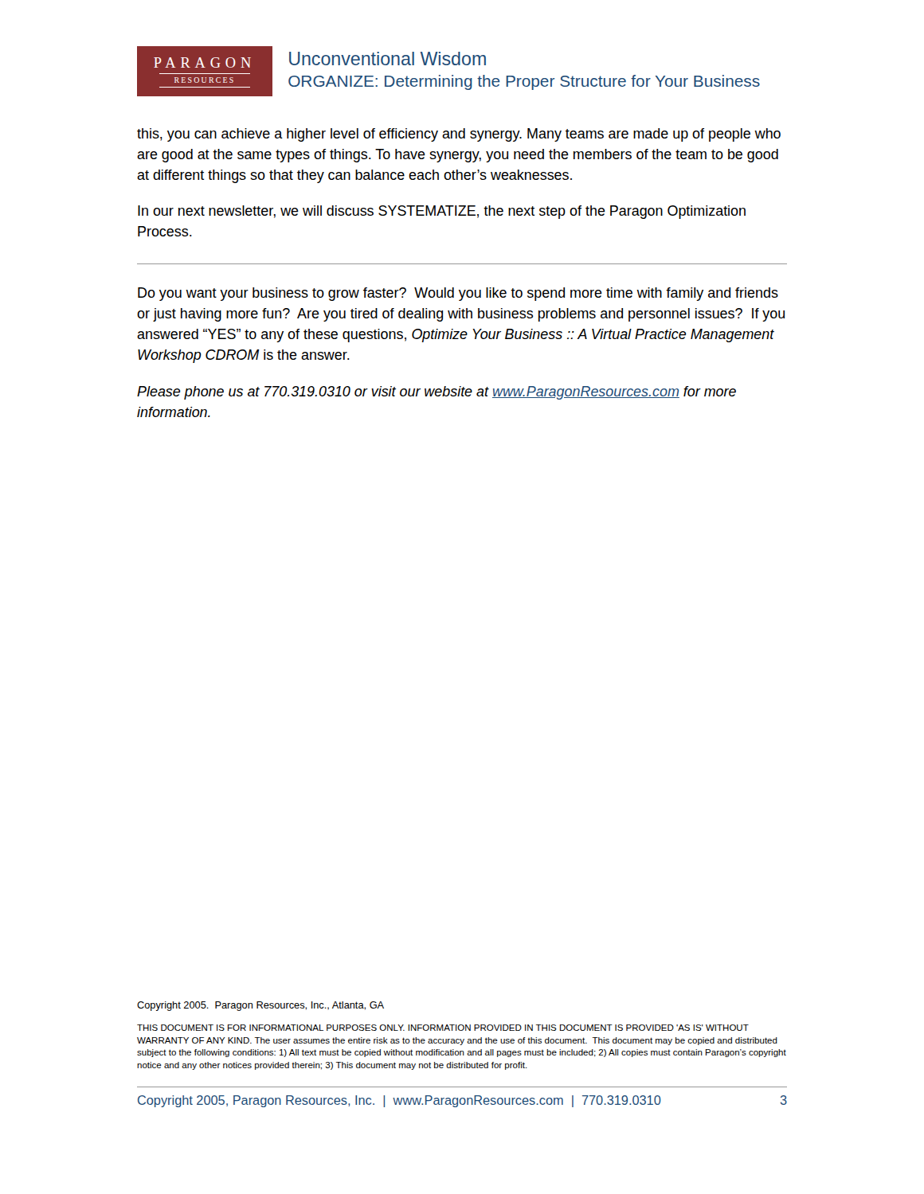PARAGON RESOURCES
Unconventional Wisdom
ORGANIZE: Determining the Proper Structure for Your Business
this, you can achieve a higher level of efficiency and synergy. Many teams are made up of people who are good at the same types of things. To have synergy, you need the members of the team to be good at different things so that they can balance each other’s weaknesses.
In our next newsletter, we will discuss SYSTEMATIZE, the next step of the Paragon Optimization Process.
Do you want your business to grow faster? Would you like to spend more time with family and friends or just having more fun? Are you tired of dealing with business problems and personnel issues? If you answered “YES” to any of these questions, Optimize Your Business :: A Virtual Practice Management Workshop CDROM is the answer.
Please phone us at 770.319.0310 or visit our website at www.ParagonResources.com for more information.
Copyright 2005. Paragon Resources, Inc., Atlanta, GA
THIS DOCUMENT IS FOR INFORMATIONAL PURPOSES ONLY. INFORMATION PROVIDED IN THIS DOCUMENT IS PROVIDED 'AS IS' WITHOUT WARRANTY OF ANY KIND. The user assumes the entire risk as to the accuracy and the use of this document. This document may be copied and distributed subject to the following conditions: 1) All text must be copied without modification and all pages must be included; 2) All copies must contain Paragon’s copyright notice and any other notices provided therein; 3) This document may not be distributed for profit.
Copyright 2005, Paragon Resources, Inc. | www.ParagonResources.com | 770.319.0310 3